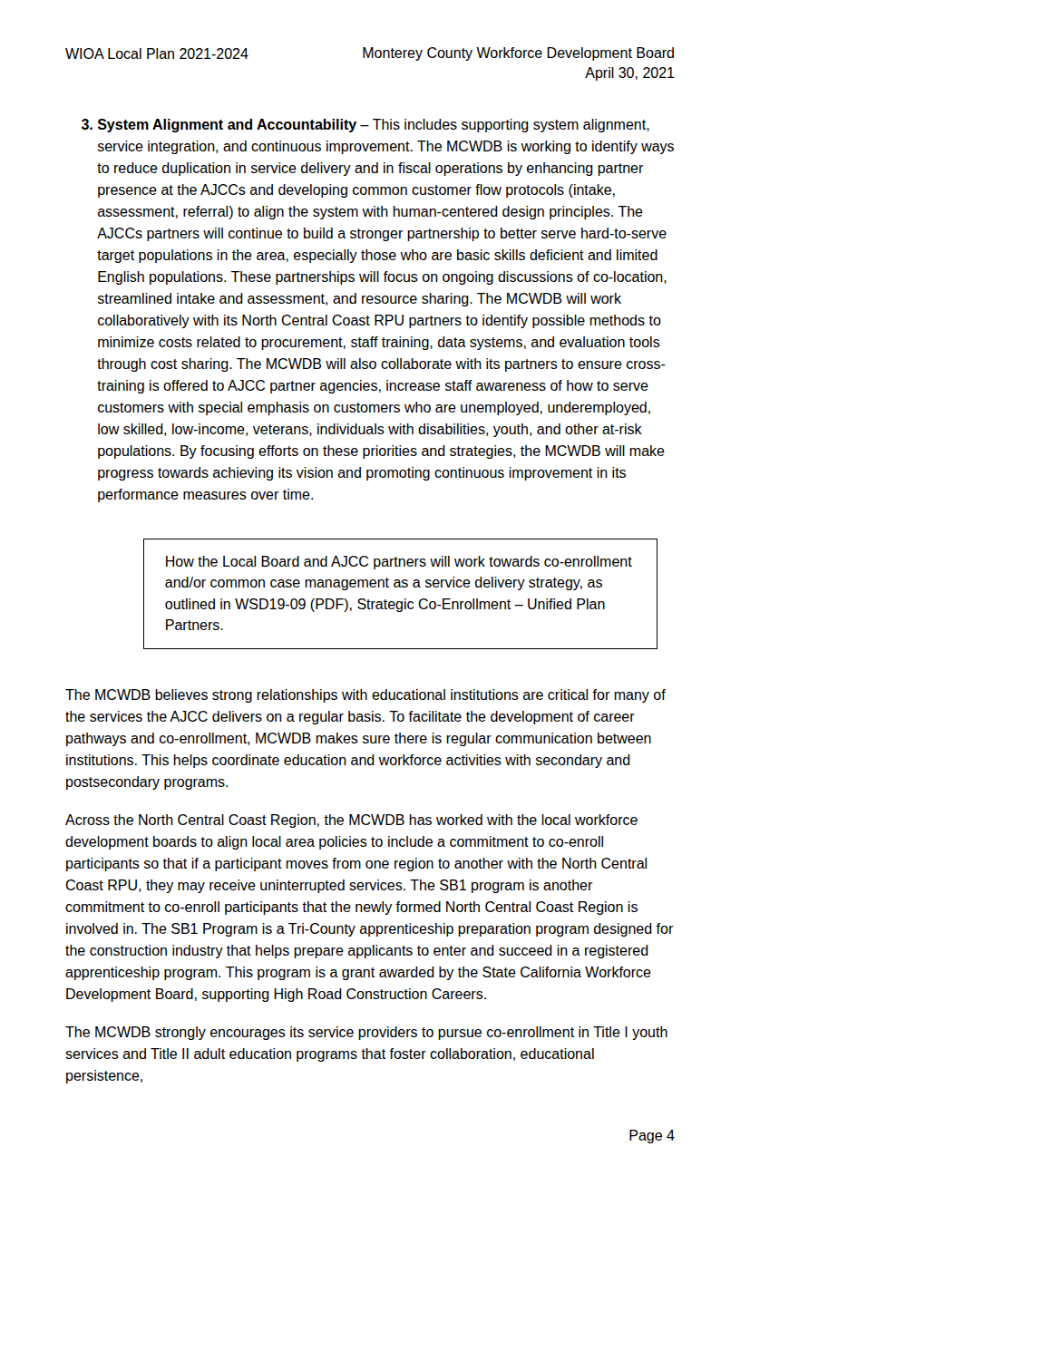WIOA Local Plan 2021-2024
Monterey County Workforce Development Board
April 30, 2021
System Alignment and Accountability – This includes supporting system alignment, service integration, and continuous improvement. The MCWDB is working to identify ways to reduce duplication in service delivery and in fiscal operations by enhancing partner presence at the AJCCs and developing common customer flow protocols (intake, assessment, referral) to align the system with human-centered design principles. The AJCCs partners will continue to build a stronger partnership to better serve hard-to-serve target populations in the area, especially those who are basic skills deficient and limited English populations. These partnerships will focus on ongoing discussions of co-location, streamlined intake and assessment, and resource sharing. The MCWDB will work collaboratively with its North Central Coast RPU partners to identify possible methods to minimize costs related to procurement, staff training, data systems, and evaluation tools through cost sharing. The MCWDB will also collaborate with its partners to ensure cross-training is offered to AJCC partner agencies, increase staff awareness of how to serve customers with special emphasis on customers who are unemployed, underemployed, low skilled, low-income, veterans, individuals with disabilities, youth, and other at-risk populations. By focusing efforts on these priorities and strategies, the MCWDB will make progress towards achieving its vision and promoting continuous improvement in its performance measures over time.
How the Local Board and AJCC partners will work towards co-enrollment and/or common case management as a service delivery strategy, as outlined in WSD19-09 (PDF), Strategic Co-Enrollment – Unified Plan Partners.
The MCWDB believes strong relationships with educational institutions are critical for many of the services the AJCC delivers on a regular basis. To facilitate the development of career pathways and co-enrollment, MCWDB makes sure there is regular communication between institutions. This helps coordinate education and workforce activities with secondary and postsecondary programs.
Across the North Central Coast Region, the MCWDB has worked with the local workforce development boards to align local area policies to include a commitment to co-enroll participants so that if a participant moves from one region to another with the North Central Coast RPU, they may receive uninterrupted services. The SB1 program is another commitment to co-enroll participants that the newly formed North Central Coast Region is involved in. The SB1 Program is a Tri-County apprenticeship preparation program designed for the construction industry that helps prepare applicants to enter and succeed in a registered apprenticeship program. This program is a grant awarded by the State California Workforce Development Board, supporting High Road Construction Careers.
The MCWDB strongly encourages its service providers to pursue co-enrollment in Title I youth services and Title II adult education programs that foster collaboration, educational persistence,
Page 4